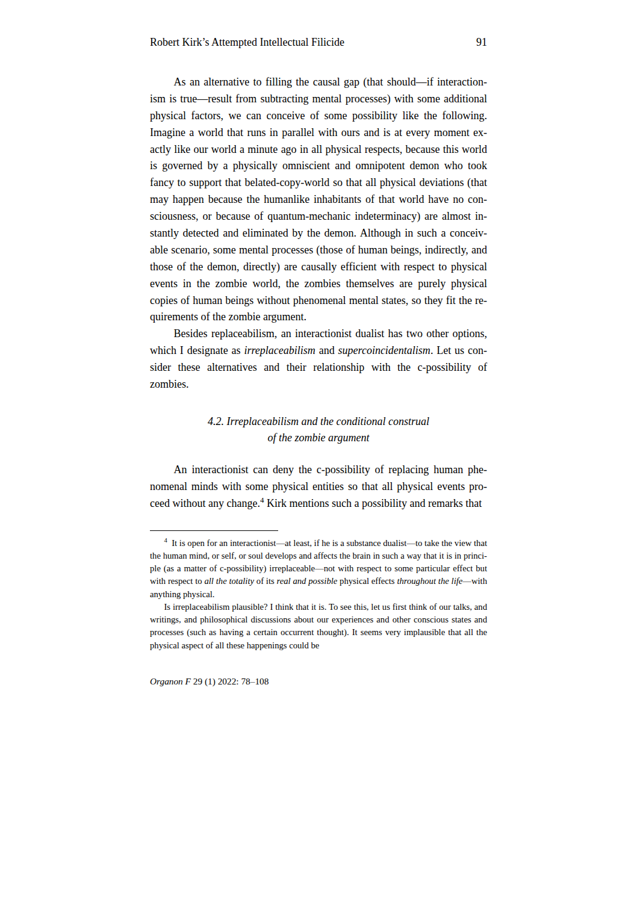Robert Kirk’s Attempted Intellectual Filicide 91
As an alternative to filling the causal gap (that should—if interactionism is true—result from subtracting mental processes) with some additional physical factors, we can conceive of some possibility like the following. Imagine a world that runs in parallel with ours and is at every moment exactly like our world a minute ago in all physical respects, because this world is governed by a physically omniscient and omnipotent demon who took fancy to support that belated-copy-world so that all physical deviations (that may happen because the humanlike inhabitants of that world have no consciousness, or because of quantum-mechanic indeterminacy) are almost instantly detected and eliminated by the demon. Although in such a conceivable scenario, some mental processes (those of human beings, indirectly, and those of the demon, directly) are causally efficient with respect to physical events in the zombie world, the zombies themselves are purely physical copies of human beings without phenomenal mental states, so they fit the requirements of the zombie argument.
Besides replaceabilism, an interactionist dualist has two other options, which I designate as irreplaceabilism and supercoincidentalism. Let us consider these alternatives and their relationship with the c-possibility of zombies.
4.2. Irreplaceabilism and the conditional construal
of the zombie argument
An interactionist can deny the c-possibility of replacing human phenomenal minds with some physical entities so that all physical events proceed without any change.4 Kirk mentions such a possibility and remarks that
4 It is open for an interactionist—at least, if he is a substance dualist—to take the view that the human mind, or self, or soul develops and affects the brain in such a way that it is in principle (as a matter of c-possibility) irreplaceable—not with respect to some particular effect but with respect to all the totality of its real and possible physical effects throughout the life—with anything physical.
Is irreplaceabilism plausible? I think that it is. To see this, let us first think of our talks, and writings, and philosophical discussions about our experiences and other conscious states and processes (such as having a certain occurrent thought). It seems very implausible that all the physical aspect of all these happenings could be
Organon F 29 (1) 2022: 78–108